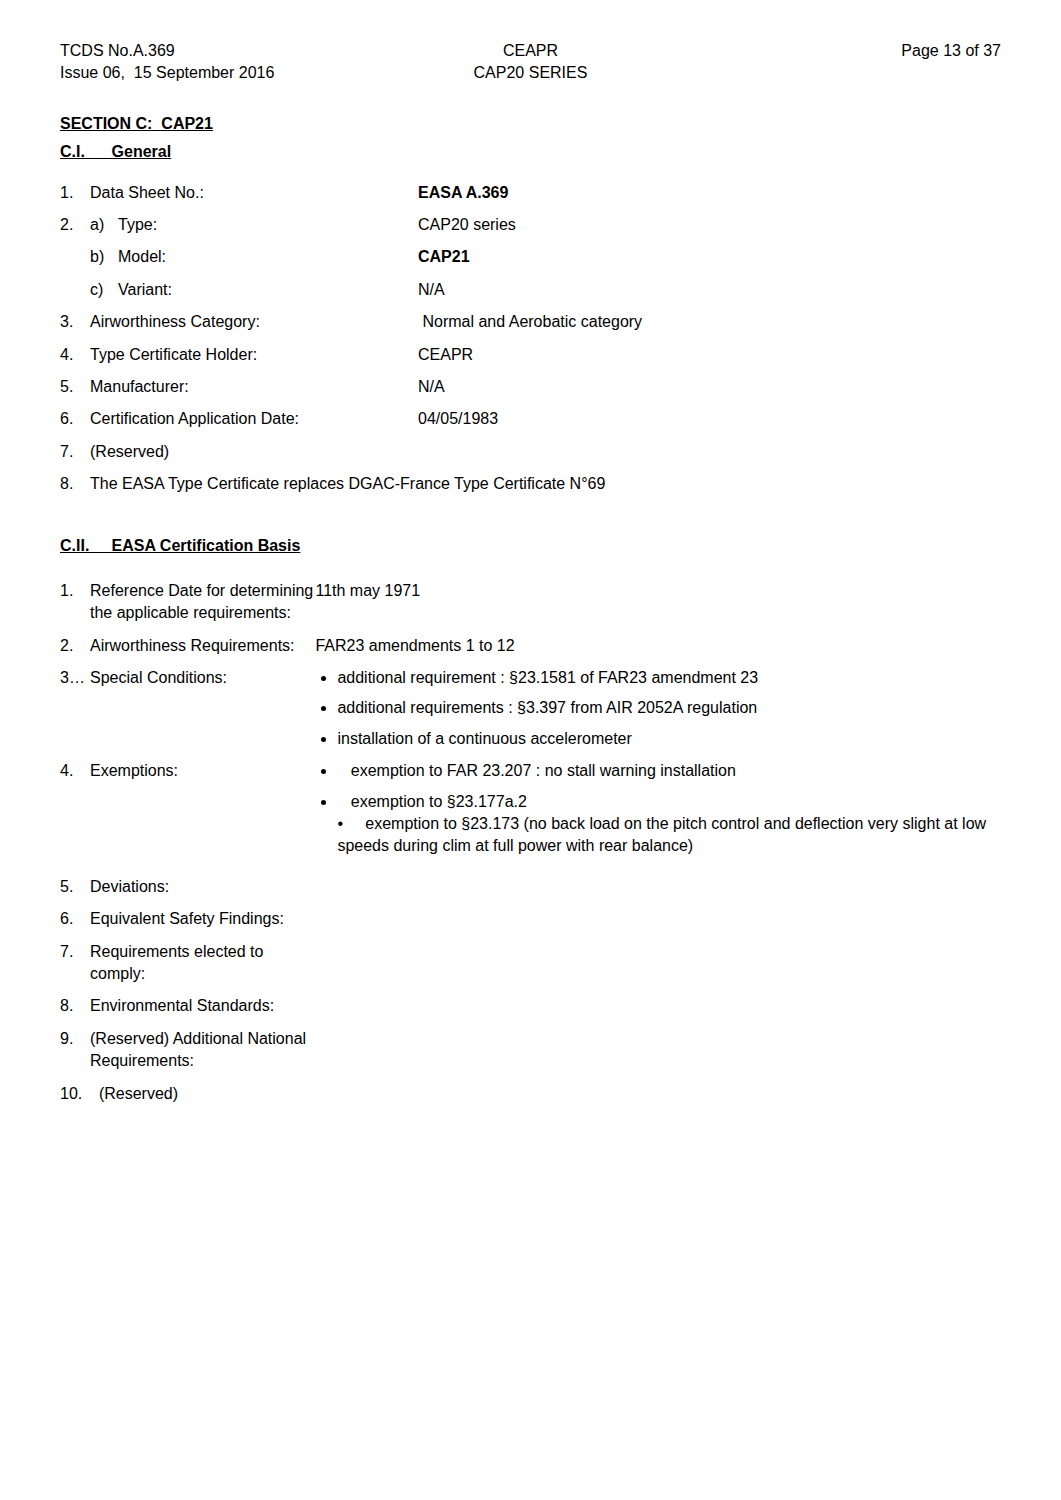| TCDS No.A.369 | CEAPR | Page 13 of 37 |
| Issue 06, 15 September 2016 | CAP20 SERIES | |
SECTION C: CAP21
C.I. General
| 1. | Data Sheet No.: | EASA A.369 |
| 2. | a) | Type: | CAP20 series |
| | b) | Model: | CAP21 |
| | c) | Variant: | N/A |
| 3. | Airworthiness Category: | Normal and Aerobatic category |
| 4. | Type Certificate Holder: | CEAPR |
| 5. | Manufacturer: | N/A |
| 6. | Certification Application Date: | 04/05/1983 |
| 7. | (Reserved) |
| 8. | The EASA Type Certificate replaces DGAC-France Type Certificate N°69 |
C.II. EASA Certification Basis
| 1. | Reference Date for determining the applicable requirements: | 11th may 1971 |
| 2. | Airworthiness Requirements: | FAR23 amendments 1 to 12 |
| 3… | Special Conditions: | additional requirement : §23.1581 of FAR23 amendment 23 additional requirements : §3.397 from AIR 2052A regulation installation of a continuous accelerometer |
| 4. | Exemptions: | exemption to FAR 23.207 : no stall warning installation exemption to §23.177a.2 • exemption to §23.173 (no back load on the pitch control and deflection very slight at low speeds during clim at full power with rear balance) |
| 5. | Deviations: | |
| 6. | Equivalent Safety Findings: | |
| 7. | Requirements elected to comply: | |
| 8. | Environmental Standards: | |
| 9. | (Reserved) Additional National Requirements: | |
| 10. | (Reserved) | |